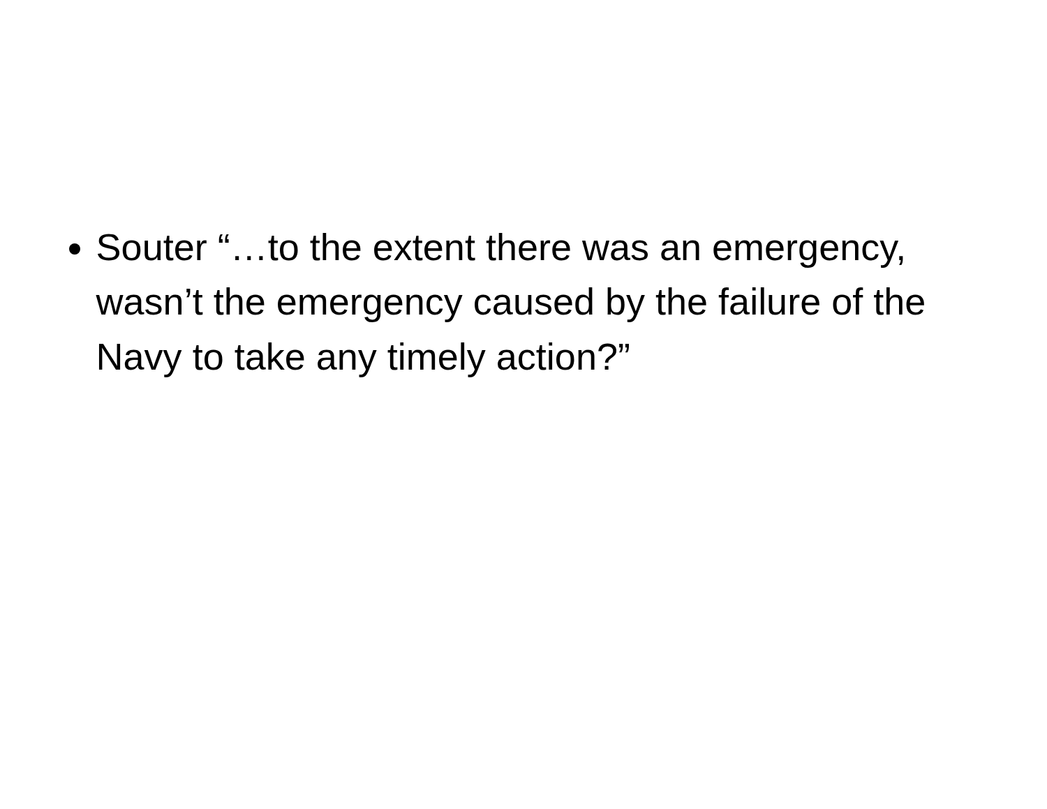Souter “…to the extent there was an emergency, wasn’t the emergency caused by the failure of the Navy to take any timely action?”